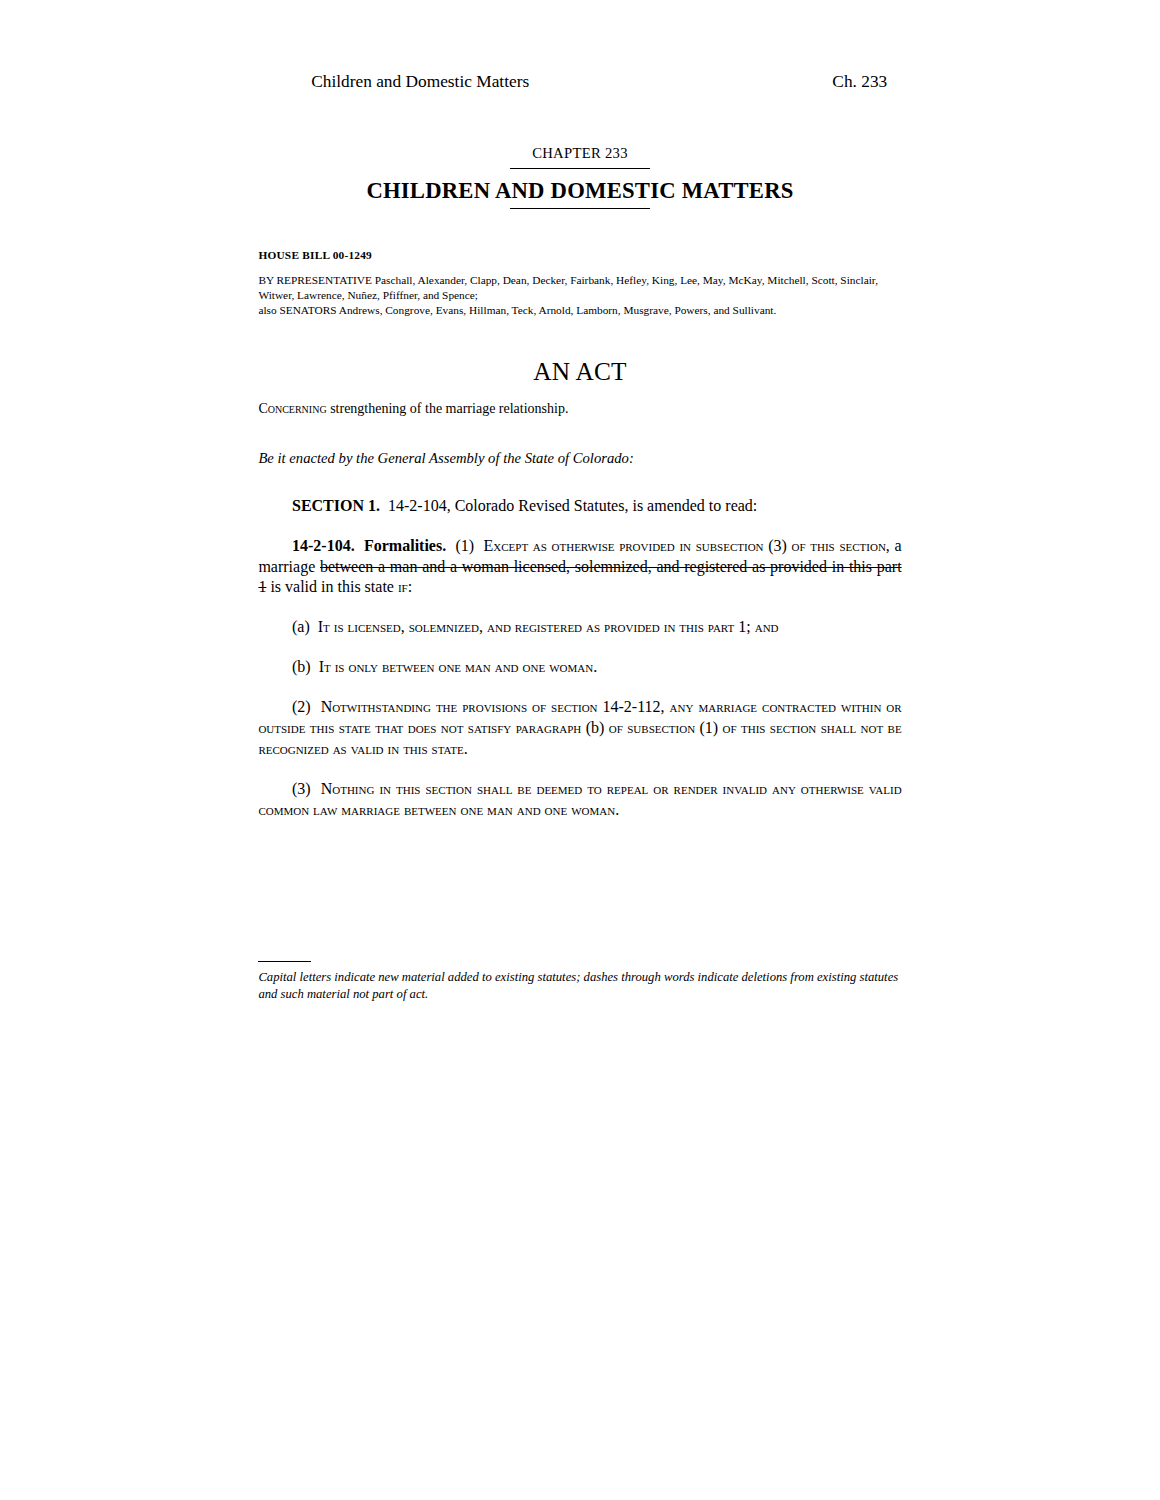Children and Domestic Matters Ch. 233
CHAPTER 233
CHILDREN AND DOMESTIC MATTERS
HOUSE BILL 00-1249
BY REPRESENTATIVE Paschall, Alexander, Clapp, Dean, Decker, Fairbank, Hefley, King, Lee, May, McKay, Mitchell, Scott, Sinclair, Witwer, Lawrence, Nuñez, Pfiffner, and Spence;
also SENATORS Andrews, Congrove, Evans, Hillman, Teck, Arnold, Lamborn, Musgrave, Powers, and Sullivant.
AN ACT
Concerning strengthening of the marriage relationship.
Be it enacted by the General Assembly of the State of Colorado:
SECTION 1. 14-2-104, Colorado Revised Statutes, is amended to read:
14-2-104. Formalities. (1) Except as otherwise provided in subsection (3) of this section, a marriage between a man and a woman licensed, solemnized, and registered as provided in this part 1 is valid in this state if:
(a) It is licensed, solemnized, and registered as provided in this part 1; and
(b) It is only between one man and one woman.
(2) Notwithstanding the provisions of section 14-2-112, any marriage contracted within or outside this state that does not satisfy paragraph (b) of subsection (1) of this section shall not be recognized as valid in this state.
(3) Nothing in this section shall be deemed to repeal or render invalid any otherwise valid common law marriage between one man and one woman.
Capital letters indicate new material added to existing statutes; dashes through words indicate deletions from existing statutes and such material not part of act.